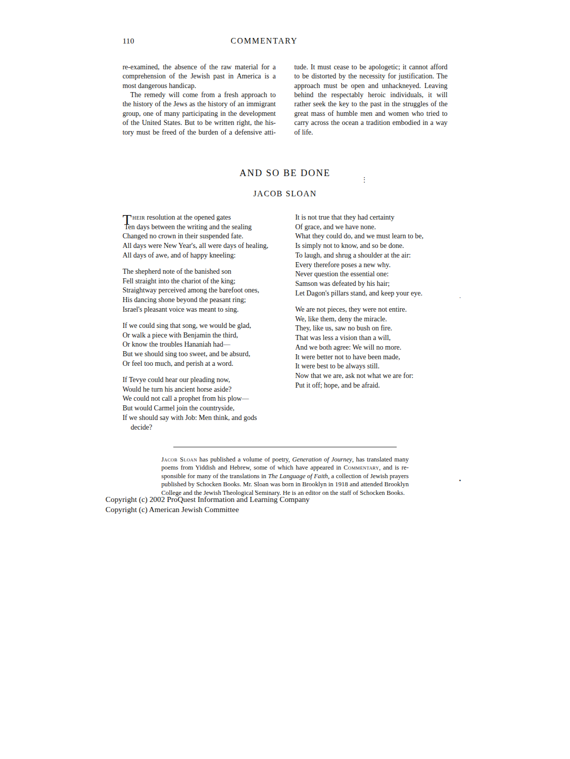110
COMMENTARY
re-examined, the absence of the raw material for a comprehension of the Jewish past in America is a most dangerous handicap.
The remedy will come from a fresh approach to the history of the Jews as the history of an immigrant group, one of many participating in the development of the United States. But to be written right, the history must be freed of the burden of a defensive attitude. It must cease to be apologetic; it cannot afford to be distorted by the necessity for justification. The approach must be open and unhackneyed. Leaving behind the respectably heroic individuals, it will rather seek the key to the past in the struggles of the great mass of humble men and women who tried to carry across the ocean a tradition embodied in a way of life.
AND SO BE DONE
JACOB SLOAN
Their resolution at the opened gates
Ten days between the writing and the sealing
Changed no crown in their suspended fate.
All days were New Year's, all were days of healing,
All days of awe, and of happy kneeling:
The shepherd note of the banished son
Fell straight into the chariot of the king;
Straightway perceived among the barefoot ones,
His dancing shone beyond the peasant ring;
Israel's pleasant voice was meant to sing.
If we could sing that song, we would be glad,
Or walk a piece with Benjamin the third,
Or know the troubles Hananiah had—
But we should sing too sweet, and be absurd,
Or feel too much, and perish at a word.
If Tevye could hear our pleading now,
Would he turn his ancient horse aside?
We could not call a prophet from his plow—
But would Carmel join the countryside,
If we should say with Job: Men think, and gods decide?
It is not true that they had certainty
Of grace, and we have none.
What they could do, and we must learn to be,
Is simply not to know, and so be done.
To laugh, and shrug a shoulder at the air:
Every therefore poses a new why.
Never question the essential one:
Samson was defeated by his hair;
Let Dagon's pillars stand, and keep your eye.
We are not pieces, they were not entire.
We, like them, deny the miracle.
They, like us, saw no bush on fire.
That was less a vision than a will,
And we both agree: We will no more.
It were better not to have been made,
It were best to be always still.
Now that we are, ask not what we are for:
Put it off; hope, and be afraid.
Jacob Sloan has published a volume of poetry, Generation of Journey, has translated many poems from Yiddish and Hebrew, some of which have appeared in Commentary, and is responsible for many of the translations in The Language of Faith, a collection of Jewish prayers published by Schocken Books. Mr. Sloan was born in Brooklyn in 1918 and attended Brooklyn College and the Jewish Theological Seminary. He is an editor on the staff of Schocken Books.
⋮
·
•
’
Copyright (c) 2002 ProQuest Information and Learning Company
Copyright (c) American Jewish Committee